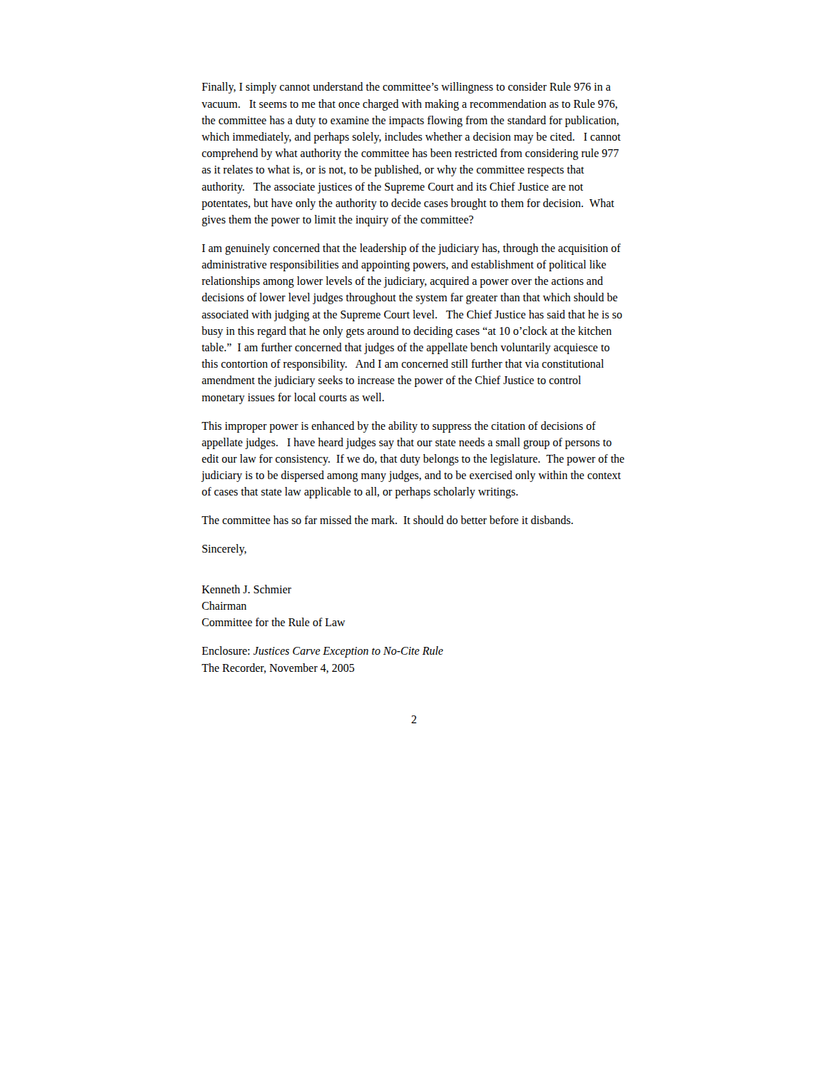Finally, I simply cannot understand the committee’s willingness to consider Rule 976 in a vacuum. It seems to me that once charged with making a recommendation as to Rule 976, the committee has a duty to examine the impacts flowing from the standard for publication, which immediately, and perhaps solely, includes whether a decision may be cited. I cannot comprehend by what authority the committee has been restricted from considering rule 977 as it relates to what is, or is not, to be published, or why the committee respects that authority. The associate justices of the Supreme Court and its Chief Justice are not potentates, but have only the authority to decide cases brought to them for decision. What gives them the power to limit the inquiry of the committee?
I am genuinely concerned that the leadership of the judiciary has, through the acquisition of administrative responsibilities and appointing powers, and establishment of political like relationships among lower levels of the judiciary, acquired a power over the actions and decisions of lower level judges throughout the system far greater than that which should be associated with judging at the Supreme Court level. The Chief Justice has said that he is so busy in this regard that he only gets around to deciding cases “at 10 o’clock at the kitchen table.” I am further concerned that judges of the appellate bench voluntarily acquiesce to this contortion of responsibility. And I am concerned still further that via constitutional amendment the judiciary seeks to increase the power of the Chief Justice to control monetary issues for local courts as well.
This improper power is enhanced by the ability to suppress the citation of decisions of appellate judges. I have heard judges say that our state needs a small group of persons to edit our law for consistency. If we do, that duty belongs to the legislature. The power of the judiciary is to be dispersed among many judges, and to be exercised only within the context of cases that state law applicable to all, or perhaps scholarly writings.
The committee has so far missed the mark. It should do better before it disbands.
Sincerely,
Kenneth J. Schmier
Chairman
Committee for the Rule of Law
Enclosure: Justices Carve Exception to No-Cite Rule
The Recorder, November 4, 2005
2